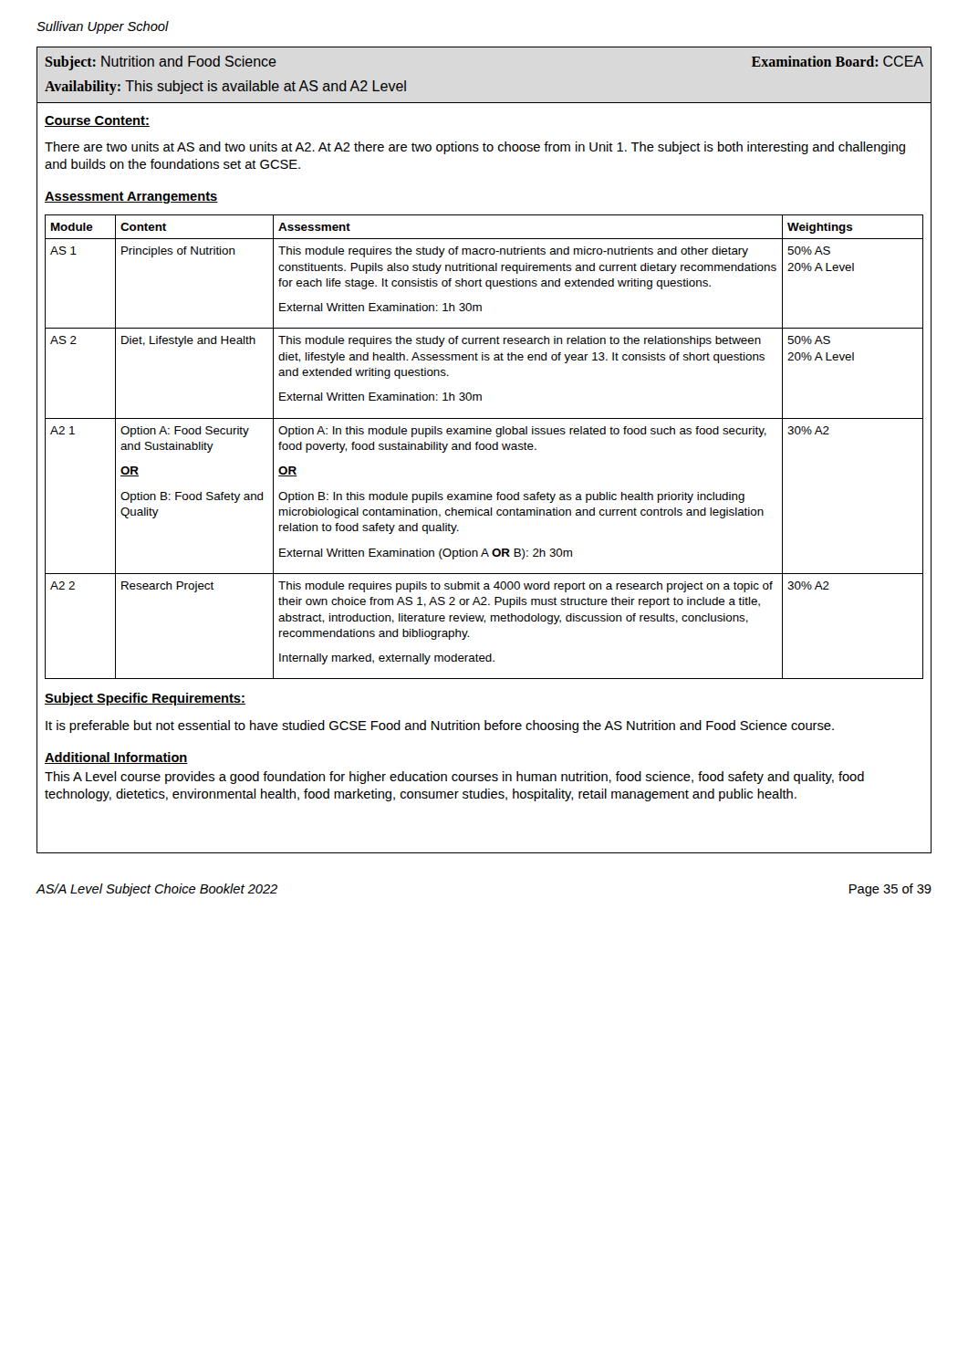Sullivan Upper School
Subject: Nutrition and Food Science
Examination Board: CCEA
Availability: This subject is available at AS and A2 Level
Course Content:
There are two units at AS and two units at A2. At A2 there are two options to choose from in Unit 1. The subject is both interesting and challenging and builds on the foundations set at GCSE.
Assessment Arrangements
| Module | Content | Assessment | Weightings |
| --- | --- | --- | --- |
| AS 1 | Principles of Nutrition | This module requires the study of macro-nutrients and micro-nutrients and other dietary constituents. Pupils also study nutritional requirements and current dietary recommendations for each life stage. It consistis of short questions and extended writing questions. External Written Examination: 1h 30m | 50% AS 20% A Level |
| AS 2 | Diet, Lifestyle and Health | This module requires the study of current research in relation to the relationships between diet, lifestyle and health. Assessment is at the end of year 13. It consists of short questions and extended writing questions. External Written Examination: 1h 30m | 50% AS 20% A Level |
| A2 1 | Option A: Food Security and Sustainablity OR Option B: Food Safety and Quality | Option A: In this module pupils examine global issues related to food such as food security, food poverty, food sustainability and food waste. OR Option B: In this module pupils examine food safety as a public health priority including microbiological contamination, chemical contamination and current controls and legislation relation to food safety and quality. External Written Examination (Option A OR B): 2h 30m | 30% A2 |
| A2 2 | Research Project | This module requires pupils to submit a 4000 word report on a research project on a topic of their own choice from AS 1, AS 2 or A2. Pupils must structure their report to include a title, abstract, introduction, literature review, methodology, discussion of results, conclusions, recommendations and bibliography. Internally marked, externally moderated. | 30% A2 |
Subject Specific Requirements:
It is preferable but not essential to have studied GCSE Food and Nutrition before choosing the AS Nutrition and Food Science course.
Additional Information
This A Level course provides a good foundation for higher education courses in human nutrition, food science, food safety and quality, food technology, dietetics, environmental health, food marketing, consumer studies, hospitality, retail management and public health.
AS/A Level Subject Choice Booklet 2022
Page 35 of 39